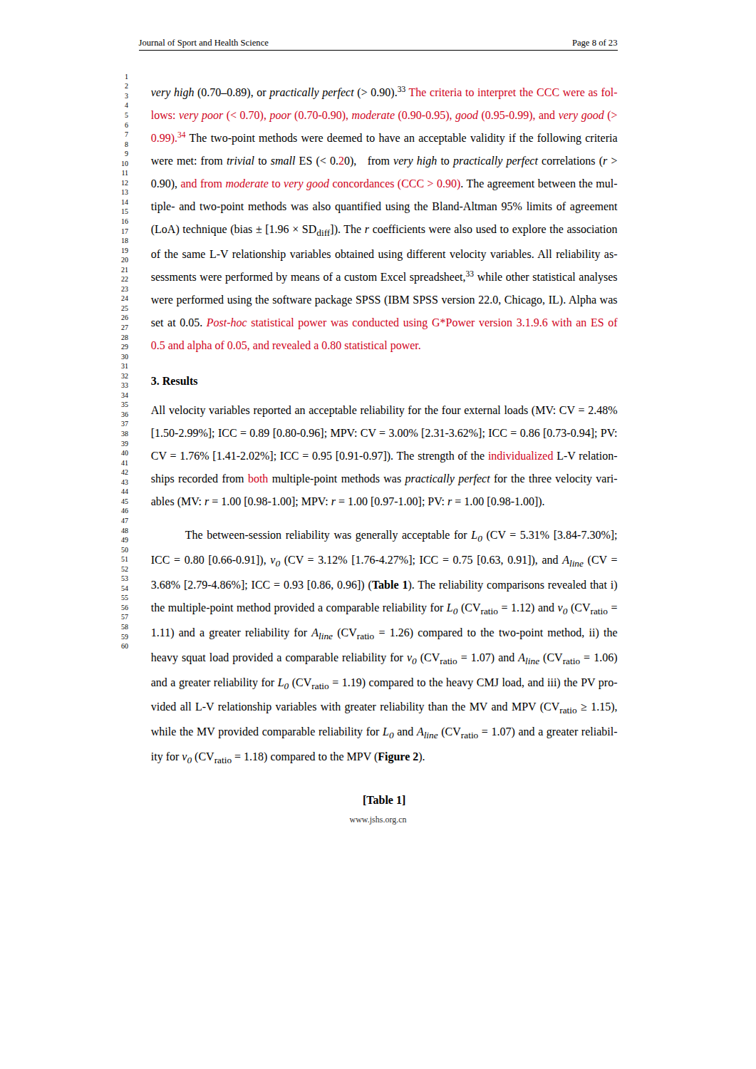Journal of Sport and Health Science Page 8 of 23
12345678910 11121314151617181920 21222324252627282930 31323334353637383940 41424344454647484950 51525354555657585960
very high (0.70–0.89), or practically perfect (> 0.90).33 The criteria to interpret the CCC were as follows: very poor (< 0.70), poor (0.70-0.90), moderate (0.90-0.95), good (0.95-0.99), and very good (> 0.99).34 The two-point methods were deemed to have an acceptable validity if the following criteria were met: from trivial to small ES (< 0.20), from very high to practically perfect correlations (r > 0.90), and from moderate to very good concordances (CCC > 0.90). The agreement between the multiple- and two-point methods was also quantified using the Bland-Altman 95% limits of agreement (LoA) technique (bias ± [1.96 × SDdiff]). The r coefficients were also used to explore the association of the same L-V relationship variables obtained using different velocity variables. All reliability assessments were performed by means of a custom Excel spreadsheet,33 while other statistical analyses were performed using the software package SPSS (IBM SPSS version 22.0, Chicago, IL). Alpha was set at 0.05. Post-hoc statistical power was conducted using G*Power version 3.1.9.6 with an ES of 0.5 and alpha of 0.05, and revealed a 0.80 statistical power.
3. Results
All velocity variables reported an acceptable reliability for the four external loads (MV: CV = 2.48% [1.50-2.99%]; ICC = 0.89 [0.80-0.96]; MPV: CV = 3.00% [2.31-3.62%]; ICC = 0.86 [0.73-0.94]; PV: CV = 1.76% [1.41-2.02%]; ICC = 0.95 [0.91-0.97]). The strength of the individualized L-V relationships recorded from both multiple-point methods was practically perfect for the three velocity variables (MV: r = 1.00 [0.98-1.00]; MPV: r = 1.00 [0.97-1.00]; PV: r = 1.00 [0.98-1.00]).
The between-session reliability was generally acceptable for L0 (CV = 5.31% [3.84-7.30%]; ICC = 0.80 [0.66-0.91]), v0 (CV = 3.12% [1.76-4.27%]; ICC = 0.75 [0.63, 0.91]), and Aline (CV = 3.68% [2.79-4.86%]; ICC = 0.93 [0.86, 0.96]) (Table 1). The reliability comparisons revealed that i) the multiple-point method provided a comparable reliability for L0 (CVratio = 1.12) and v0 (CVratio = 1.11) and a greater reliability for Aline (CVratio = 1.26) compared to the two-point method, ii) the heavy squat load provided a comparable reliability for v0 (CVratio = 1.07) and Aline (CVratio = 1.06) and a greater reliability for L0 (CVratio = 1.19) compared to the heavy CMJ load, and iii) the PV provided all L-V relationship variables with greater reliability than the MV and MPV (CVratio ≥ 1.15), while the MV provided comparable reliability for L0 and Aline (CVratio = 1.07) and a greater reliability for v0 (CVratio = 1.18) compared to the MPV (Figure 2).
[Table 1]
www.jshs.org.cn